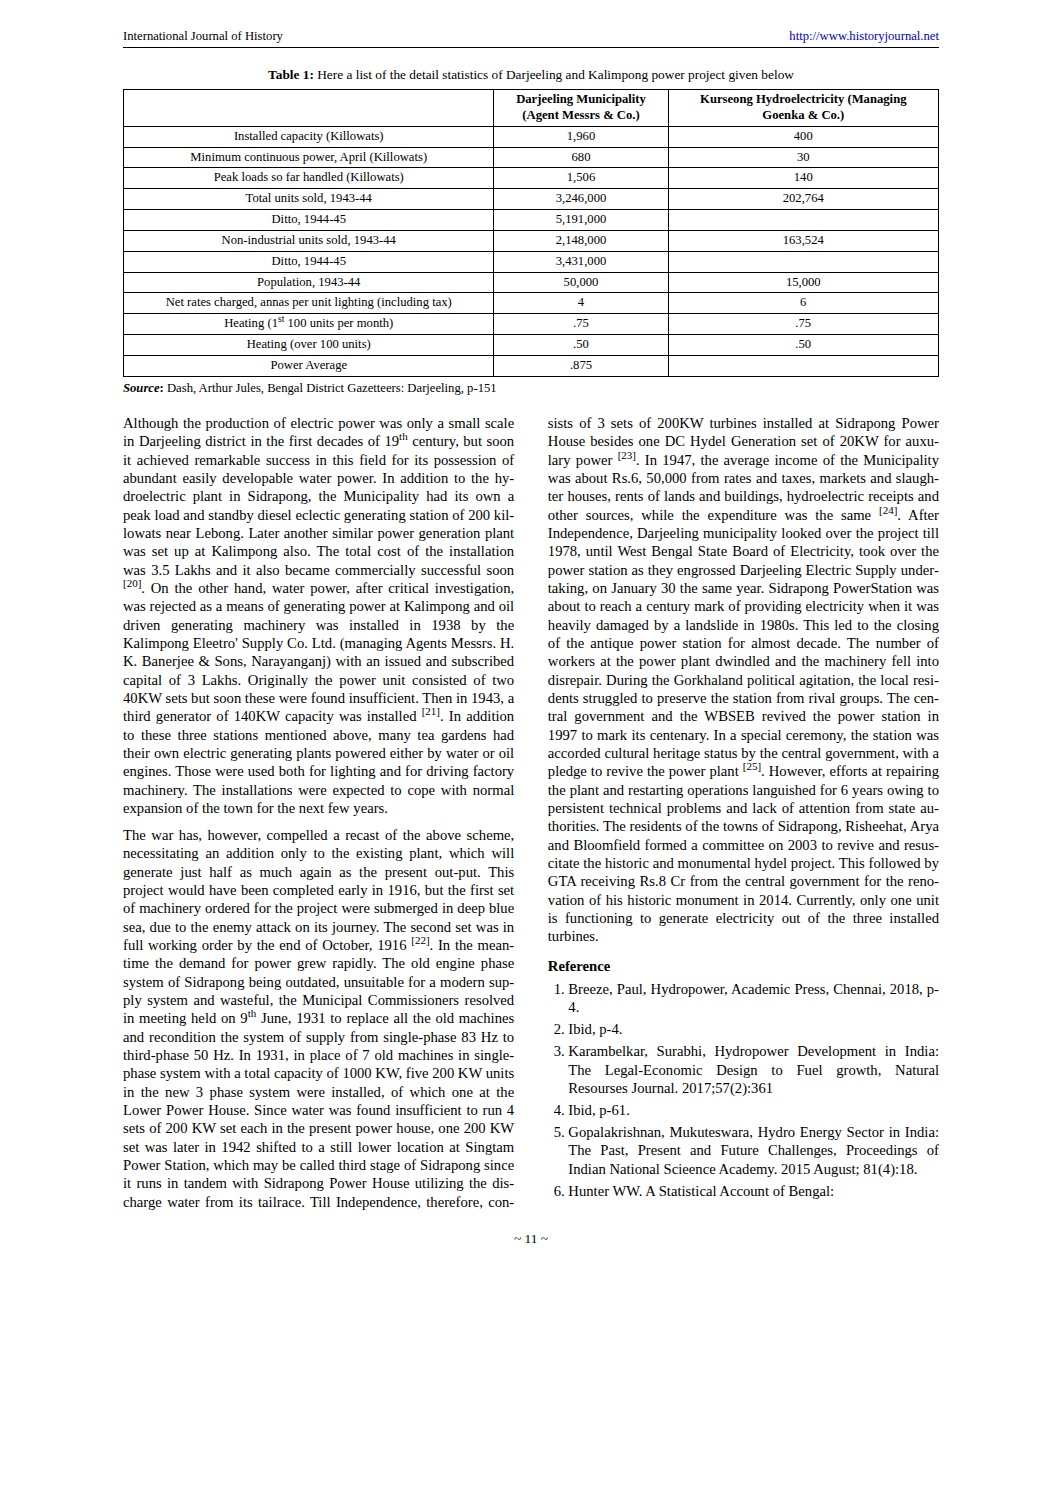International Journal of History http://www.historyjournal.net
Table 1: Here a list of the detail statistics of Darjeeling and Kalimpong power project given below
| | Darjeeling Municipality (Agent Messrs & Co.) | Kurseong Hydroelectricity (Managing Goenka & Co.) |
| --- | --- | --- |
| Installed capacity (Killowats) | 1,960 | 400 |
| Minimum continuous power, April (Killowats) | 680 | 30 |
| Peak loads so far handled (Killowats) | 1,506 | 140 |
| Total units sold, 1943-44 | 3,246,000 | 202,764 |
| Ditto, 1944-45 | 5,191,000 | |
| Non-industrial units sold, 1943-44 | 2,148,000 | 163,524 |
| Ditto, 1944-45 | 3,431,000 | |
| Population, 1943-44 | 50,000 | 15,000 |
| Net rates charged, annas per unit lighting (including tax) | 4 | 6 |
| Heating (1 st 100 units per month) | .75 | .75 |
| Heating (over 100 units) | .50 | .50 |
| Power Average | .875 | |
Source: Dash, Arthur Jules, Bengal District Gazetteers: Darjeeling, p-151
Although the production of electric power was only a small scale in Darjeeling district in the first decades of 19th century, but soon it achieved remarkable success in this field for its possession of abundant easily developable water power. In addition to the hydroelectric plant in Sidrapong, the Municipality had its own a peak load and standby diesel eclectic generating station of 200 killowats near Lebong. Later another similar power generation plant was set up at Kalimpong also. The total cost of the installation was 3.5 Lakhs and it also became commercially successful soon [20]. On the other hand, water power, after critical investigation, was rejected as a means of generating power at Kalimpong and oil driven generating machinery was installed in 1938 by the Kalimpong Eleetro' Supply Co. Ltd. (managing Agents Messrs. H. K. Banerjee & Sons, Narayanganj) with an issued and subscribed capital of 3 Lakhs. Originally the power unit consisted of two 40KW sets but soon these were found insufficient. Then in 1943, a third generator of 140KW capacity was installed [21]. In addition to these three stations mentioned above, many tea gardens had their own electric generating plants powered either by water or oil engines. Those were used both for lighting and for driving factory machinery. The installations were expected to cope with normal expansion of the town for the next few years.
The war has, however, compelled a recast of the above scheme, necessitating an addition only to the existing plant, which will generate just half as much again as the present out-put. This project would have been completed early in 1916, but the first set of machinery ordered for the project were submerged in deep blue sea, due to the enemy attack on its journey. The second set was in full working order by the end of October, 1916 [22]. In the meantime the demand for power grew rapidly. The old engine phase system of Sidrapong being outdated, unsuitable for a modern supply system and wasteful, the Municipal Commissioners resolved in meeting held on 9th June, 1931 to replace all the old machines and recondition the system of supply from single-phase 83 Hz to third-phase 50 Hz. In 1931, in place of 7 old machines in single-phase system with a total capacity of 1000 KW, five 200 KW units in the new 3 phase system were installed, of which one at the Lower Power House. Since water was found insufficient to run 4 sets of 200 KW set each in the present power house, one 200 KW set was later in 1942 shifted to a still lower location at Singtam Power Station, which may be called third stage of Sidrapong since it runs in tandem with Sidrapong Power House utilizing the discharge water from its tailrace. Till Independence, therefore, consists of 3 sets of 200KW turbines installed at Sidrapong Power House besides one DC Hydel Generation set of 20KW for auxulary power [23]. In 1947, the average income of the Municipality was about Rs.6, 50,000 from rates and taxes, markets and slaughter houses, rents of lands and buildings, hydroelectric receipts and other sources, while the expenditure was the same [24]. After Independence, Darjeeling municipality looked over the project till 1978, until West Bengal State Board of Electricity, took over the power station as they engrossed Darjeeling Electric Supply undertaking, on January 30 the same year. Sidrapong PowerStation was about to reach a century mark of providing electricity when it was heavily damaged by a landslide in 1980s. This led to the closing of the antique power station for almost decade. The number of workers at the power plant dwindled and the machinery fell into disrepair. During the Gorkhaland political agitation, the local residents struggled to preserve the station from rival groups. The central government and the WBSEB revived the power station in 1997 to mark its centenary. In a special ceremony, the station was accorded cultural heritage status by the central government, with a pledge to revive the power plant [25]. However, efforts at repairing the plant and restarting operations languished for 6 years owing to persistent technical problems and lack of attention from state authorities. The residents of the towns of Sidrapong, Risheehat, Arya and Bloomfield formed a committee on 2003 to revive and resuscitate the historic and monumental hydel project. This followed by GTA receiving Rs.8 Cr from the central government for the renovation of his historic monument in 2014. Currently, only one unit is functioning to generate electricity out of the three installed turbines.
Reference
Breeze, Paul, Hydropower, Academic Press, Chennai, 2018, p-4.
Ibid, p-4.
Karambelkar, Surabhi, Hydropower Development in India: The Legal-Economic Design to Fuel growth, Natural Resourses Journal. 2017;57(2):361
Ibid, p-61.
Gopalakrishnan, Mukuteswara, Hydro Energy Sector in India: The Past, Present and Future Challenges, Proceedings of Indian National Scieence Academy. 2015 August; 81(4):18.
Hunter WW. A Statistical Account of Bengal:
~ 11 ~